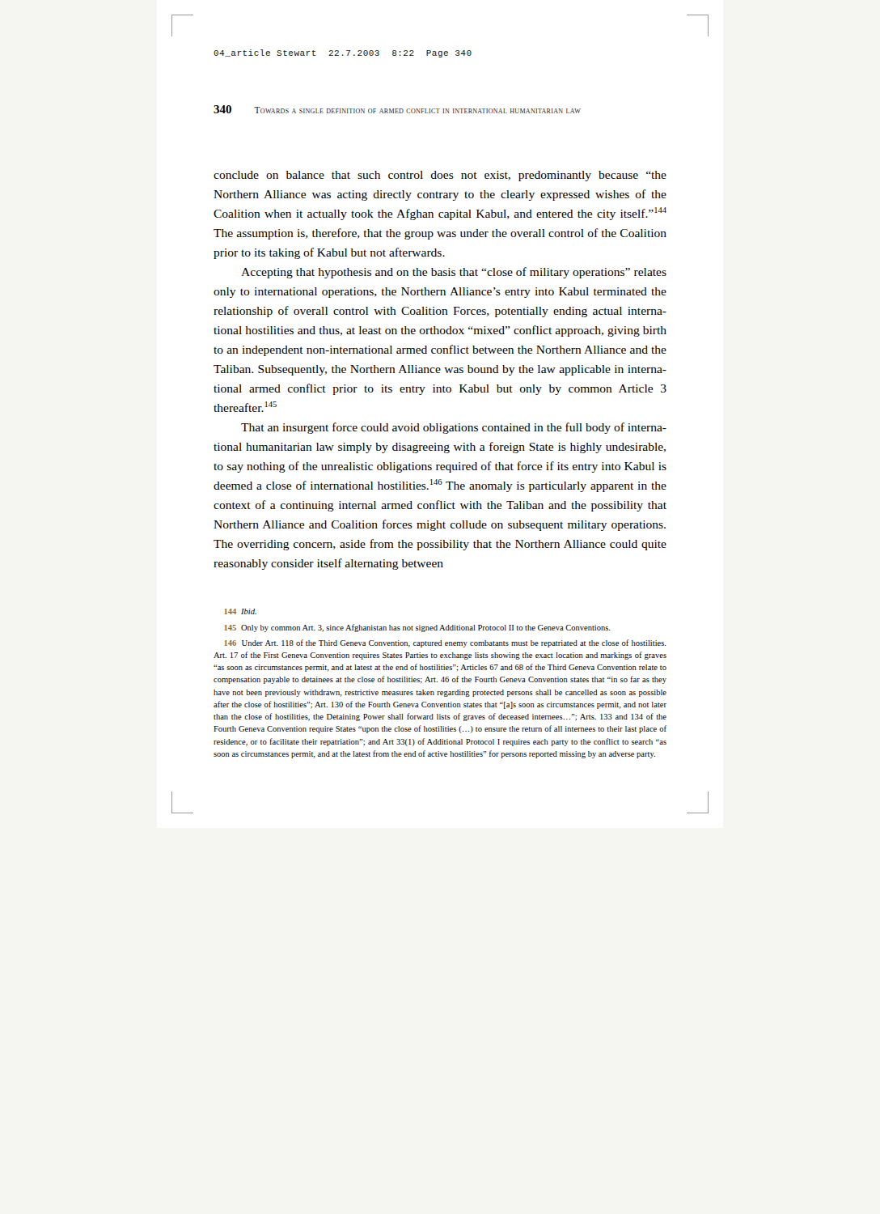04_article Stewart 22.7.2003 8:22 Page 340
340 Towards a single definition of armed conflict in international humanitarian law
conclude on balance that such control does not exist, predominantly because “the Northern Alliance was acting directly contrary to the clearly expressed wishes of the Coalition when it actually took the Afghan capital Kabul, and entered the city itself.”144 The assumption is, therefore, that the group was under the overall control of the Coalition prior to its taking of Kabul but not afterwards.
Accepting that hypothesis and on the basis that “close of military operations” relates only to international operations, the Northern Alliance’s entry into Kabul terminated the relationship of overall control with Coalition Forces, potentially ending actual international hostilities and thus, at least on the orthodox “mixed” conflict approach, giving birth to an independent non-international armed conflict between the Northern Alliance and the Taliban. Subsequently, the Northern Alliance was bound by the law applicable in international armed conflict prior to its entry into Kabul but only by common Article 3 thereafter.145
That an insurgent force could avoid obligations contained in the full body of international humanitarian law simply by disagreeing with a foreign State is highly undesirable, to say nothing of the unrealistic obligations required of that force if its entry into Kabul is deemed a close of international hostilities.146 The anomaly is particularly apparent in the context of a continuing internal armed conflict with the Taliban and the possibility that Northern Alliance and Coalition forces might collude on subsequent military operations. The overriding concern, aside from the possibility that the Northern Alliance could quite reasonably consider itself alternating between
144 Ibid.
145 Only by common Art. 3, since Afghanistan has not signed Additional Protocol II to the Geneva Conventions.
146 Under Art. 118 of the Third Geneva Convention, captured enemy combatants must be repatriated at the close of hostilities. Art. 17 of the First Geneva Convention requires States Parties to exchange lists showing the exact location and markings of graves “as soon as circumstances permit, and at latest at the end of hostilities”; Articles 67 and 68 of the Third Geneva Convention relate to compensation payable to detainees at the close of hostilities; Art. 46 of the Fourth Geneva Convention states that “in so far as they have not been previously withdrawn, restrictive measures taken regarding protected persons shall be cancelled as soon as possible after the close of hostilities”; Art. 130 of the Fourth Geneva Convention states that “[a]s soon as circumstances permit, and not later than the close of hostilities, the Detaining Power shall forward lists of graves of deceased internees…”; Arts. 133 and 134 of the Fourth Geneva Convention require States “upon the close of hostilities (…) to ensure the return of all internees to their last place of residence, or to facilitate their repatriation”; and Art 33(1) of Additional Protocol I requires each party to the conflict to search “as soon as circumstances permit, and at the latest from the end of active hostilities” for persons reported missing by an adverse party.